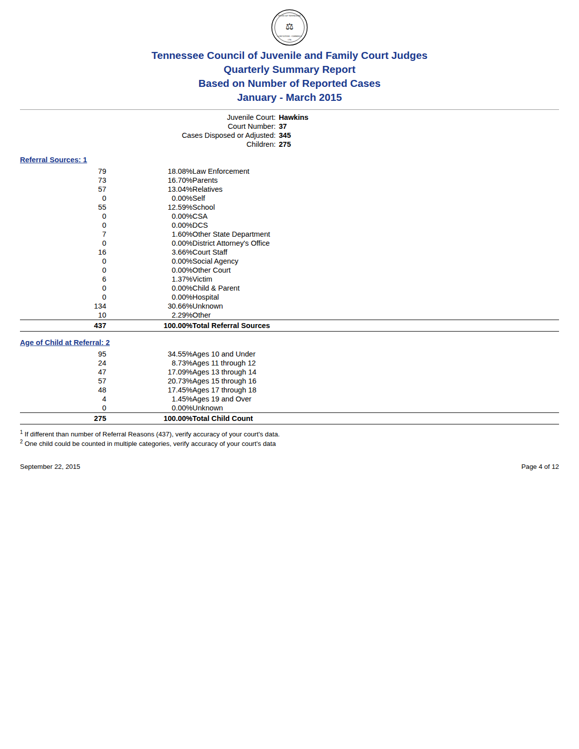Tennessee Council of Juvenile and Family Court Judges
Quarterly Summary Report
Based on Number of Reported Cases
January - March 2015
| Juvenile Court: | Hawkins |
| Court Number: | 37 |
| Cases Disposed or Adjusted: | 345 |
| Children: | 275 |
Referral Sources: 1
| 79 | 18.08% | Law Enforcement |
| 73 | 16.70% | Parents |
| 57 | 13.04% | Relatives |
| 0 | 0.00% | Self |
| 55 | 12.59% | School |
| 0 | 0.00% | CSA |
| 0 | 0.00% | DCS |
| 7 | 1.60% | Other State Department |
| 0 | 0.00% | District Attorney's Office |
| 16 | 3.66% | Court Staff |
| 0 | 0.00% | Social Agency |
| 0 | 0.00% | Other Court |
| 6 | 1.37% | Victim |
| 0 | 0.00% | Child & Parent |
| 0 | 0.00% | Hospital |
| 134 | 30.66% | Unknown |
| 10 | 2.29% | Other |
| 437 | 100.00% | Total Referral Sources |
Age of Child at Referral: 2
| 95 | 34.55% | Ages 10 and Under |
| 24 | 8.73% | Ages 11 through 12 |
| 47 | 17.09% | Ages 13 through 14 |
| 57 | 20.73% | Ages 15 through 16 |
| 48 | 17.45% | Ages 17 through 18 |
| 4 | 1.45% | Ages 19 and Over |
| 0 | 0.00% | Unknown |
| 275 | 100.00% | Total Child Count |
1 If different than number of Referral Reasons (437), verify accuracy of your court's data.
2 One child could be counted in multiple categories, verify accuracy of your court's data
September 22, 2015 Page 4 of 12